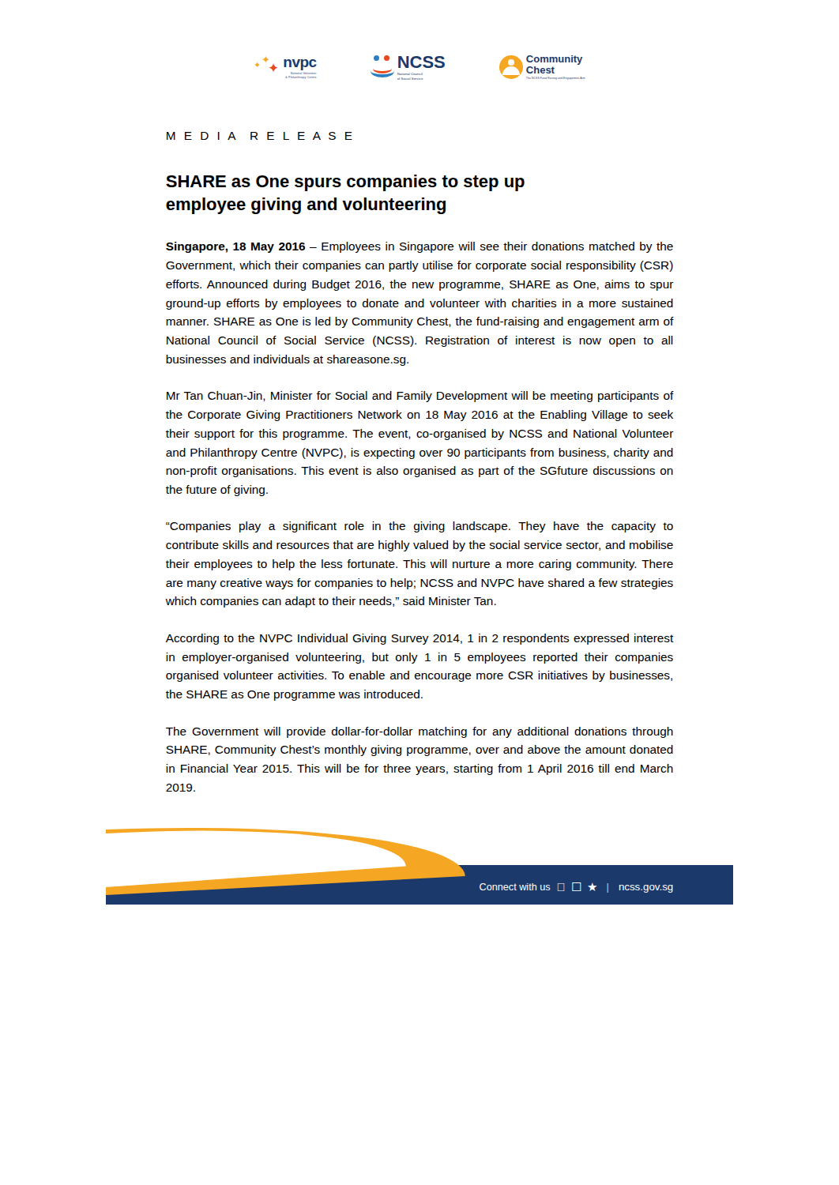✦ ✦ ✦
nvpc
National Volunteer
& Philanthropy Centre
NCSS
National Council
of Social Service
Community
Chest
The NCSS Fund Raising and Engagement Arm
M E D I A R E L E A S E
SHARE as One spurs companies to step up
employee giving and volunteering
Singapore, 18 May 2016 – Employees in Singapore will see their donations matched by the Government, which their companies can partly utilise for corporate social responsibility (CSR) efforts. Announced during Budget 2016, the new programme, SHARE as One, aims to spur ground-up efforts by employees to donate and volunteer with charities in a more sustained manner. SHARE as One is led by Community Chest, the fund-raising and engagement arm of National Council of Social Service (NCSS). Registration of interest is now open to all businesses and individuals at shareasone.sg.
Mr Tan Chuan-Jin, Minister for Social and Family Development will be meeting participants of the Corporate Giving Practitioners Network on 18 May 2016 at the Enabling Village to seek their support for this programme. The event, co-organised by NCSS and National Volunteer and Philanthropy Centre (NVPC), is expecting over 90 participants from business, charity and non-profit organisations. This event is also organised as part of the SGfuture discussions on the future of giving.
“Companies play a significant role in the giving landscape. They have the capacity to contribute skills and resources that are highly valued by the social service sector, and mobilise their employees to help the less fortunate. This will nurture a more caring community. There are many creative ways for companies to help; NCSS and NVPC have shared a few strategies which companies can adapt to their needs,” said Minister Tan.
According to the NVPC Individual Giving Survey 2014, 1 in 2 respondents expressed interest in employer-organised volunteering, but only 1 in 5 employees reported their companies organised volunteer activities. To enable and encourage more CSR initiatives by businesses, the SHARE as One programme was introduced.
The Government will provide dollar-for-dollar matching for any additional donations through SHARE, Community Chest’s monthly giving programme, over and above the amount donated in Financial Year 2015. This will be for three years, starting from 1 April 2016 till end March 2019.
Connect with us  ☐ ★ | ncss.gov.sg